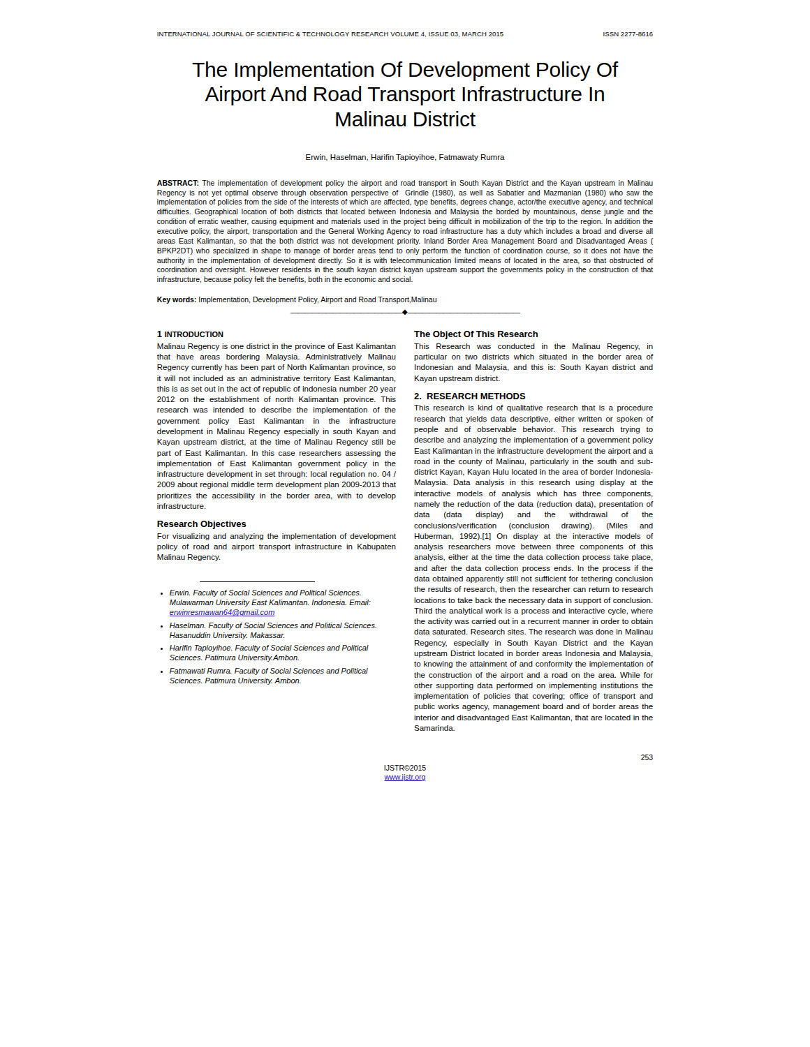INTERNATIONAL JOURNAL OF SCIENTIFIC & TECHNOLOGY RESEARCH VOLUME 4, ISSUE 03, MARCH 2015 ISSN 2277-8616
The Implementation Of Development Policy Of
Airport And Road Transport Infrastructure In
Malinau District
Erwin, Haselman, Harifin Tapioyihoe, Fatmawaty Rumra
ABSTRACT: The implementation of development policy the airport and road transport in South Kayan District and the Kayan upstream in Malinau Regency is not yet optimal observe through observation perspective of Grindle (1980), as well as Sabatier and Mazmanian (1980) who saw the implementation of policies from the side of the interests of which are affected, type benefits, degrees change, actor/the executive agency, and technical difficulties. Geographical location of both districts that located between Indonesia and Malaysia the borded by mountainous, dense jungle and the condition of erratic weather, causing equipment and materials used in the project being difficult in mobilization of the trip to the region. In addition the executive policy, the airport, transportation and the General Working Agency to road infrastructure has a duty which includes a broad and diverse all areas East Kalimantan, so that the both district was not development priority. Inland Border Area Management Board and Disadvantaged Areas ( BPKP2DT) who specialized in shape to manage of border areas tend to only perform the function of coordination course, so it does not have the authority in the implementation of development directly. So it is with telecommunication limited means of located in the area, so that obstructed of coordination and oversight. However residents in the south kayan district kayan upstream support the governments policy in the construction of that infrastructure, because policy felt the benefits, both in the economic and social.
Key words: Implementation, Development Policy, Airport and Road Transport,Malinau
————————————————◆————————————————
1 INTRODUCTION
Malinau Regency is one district in the province of East Kalimantan that have areas bordering Malaysia. Administratively Malinau Regency currently has been part of North Kalimantan province, so it will not included as an administrative territory East Kalimantan, this is as set out in the act of republic of indonesia number 20 year 2012 on the establishment of north Kalimantan province. This research was intended to describe the implementation of the government policy East Kalimantan in the infrastructure development in Malinau Regency especially in south Kayan and Kayan upstream district, at the time of Malinau Regency still be part of East Kalimantan. In this case researchers assessing the implementation of East Kalimantan government policy in the infrastructure development in set through: local regulation no. 04 / 2009 about regional middle term development plan 2009-2013 that prioritizes the accessibility in the border area, with to develop infrastructure.
Research Objectives
For visualizing and analyzing the implementation of development policy of road and airport transport infrastructure in Kabupaten Malinau Regency.
Erwin. Faculty of Social Sciences and Political Sciences. Mulawarman University East Kalimantan. Indonesia. Email: erwinresmawan64@gmail.com
Haselman. Faculty of Social Sciences and Political Sciences. Hasanuddin University. Makassar.
Harifin Tapioyihoe. Faculty of Social Sciences and Political Sciences. Patimura University.Ambon.
Fatmawati Rumra. Faculty of Social Sciences and Political Sciences. Patimura University. Ambon.
The Object Of This Research
This Research was conducted in the Malinau Regency, in particular on two districts which situated in the border area of Indonesian and Malaysia, and this is: South Kayan district and Kayan upstream district.
2. RESEARCH METHODS
This research is kind of qualitative research that is a procedure research that yields data descriptive, either written or spoken of people and of observable behavior. This research trying to describe and analyzing the implementation of a government policy East Kalimantan in the infrastructure development the airport and a road in the county of Malinau, particularly in the south and sub-district Kayan, Kayan Hulu located in the area of border Indonesia-Malaysia. Data analysis in this research using display at the interactive models of analysis which has three components, namely the reduction of the data (reduction data), presentation of data (data display) and the withdrawal of the conclusions/verification (conclusion drawing). (Miles and Huberman, 1992).[1] On display at the interactive models of analysis researchers move between three components of this analysis, either at the time the data collection process take place, and after the data collection process ends. In the process if the data obtained apparently still not sufficient for tethering conclusion the results of research, then the researcher can return to research locations to take back the necessary data in support of conclusion. Third the analytical work is a process and interactive cycle, where the activity was carried out in a recurrent manner in order to obtain data saturated. Research sites. The research was done in Malinau Regency, especially in South Kayan District and the Kayan upstream District located in border areas Indonesia and Malaysia, to knowing the attainment of and conformity the implementation of the construction of the airport and a road on the area. While for other supporting data performed on implementing institutions the implementation of policies that covering; office of transport and public works agency, management board and of border areas the interior and disadvantaged East Kalimantan, that are located in the Samarinda.
253
IJSTR©2015
www.ijstr.org